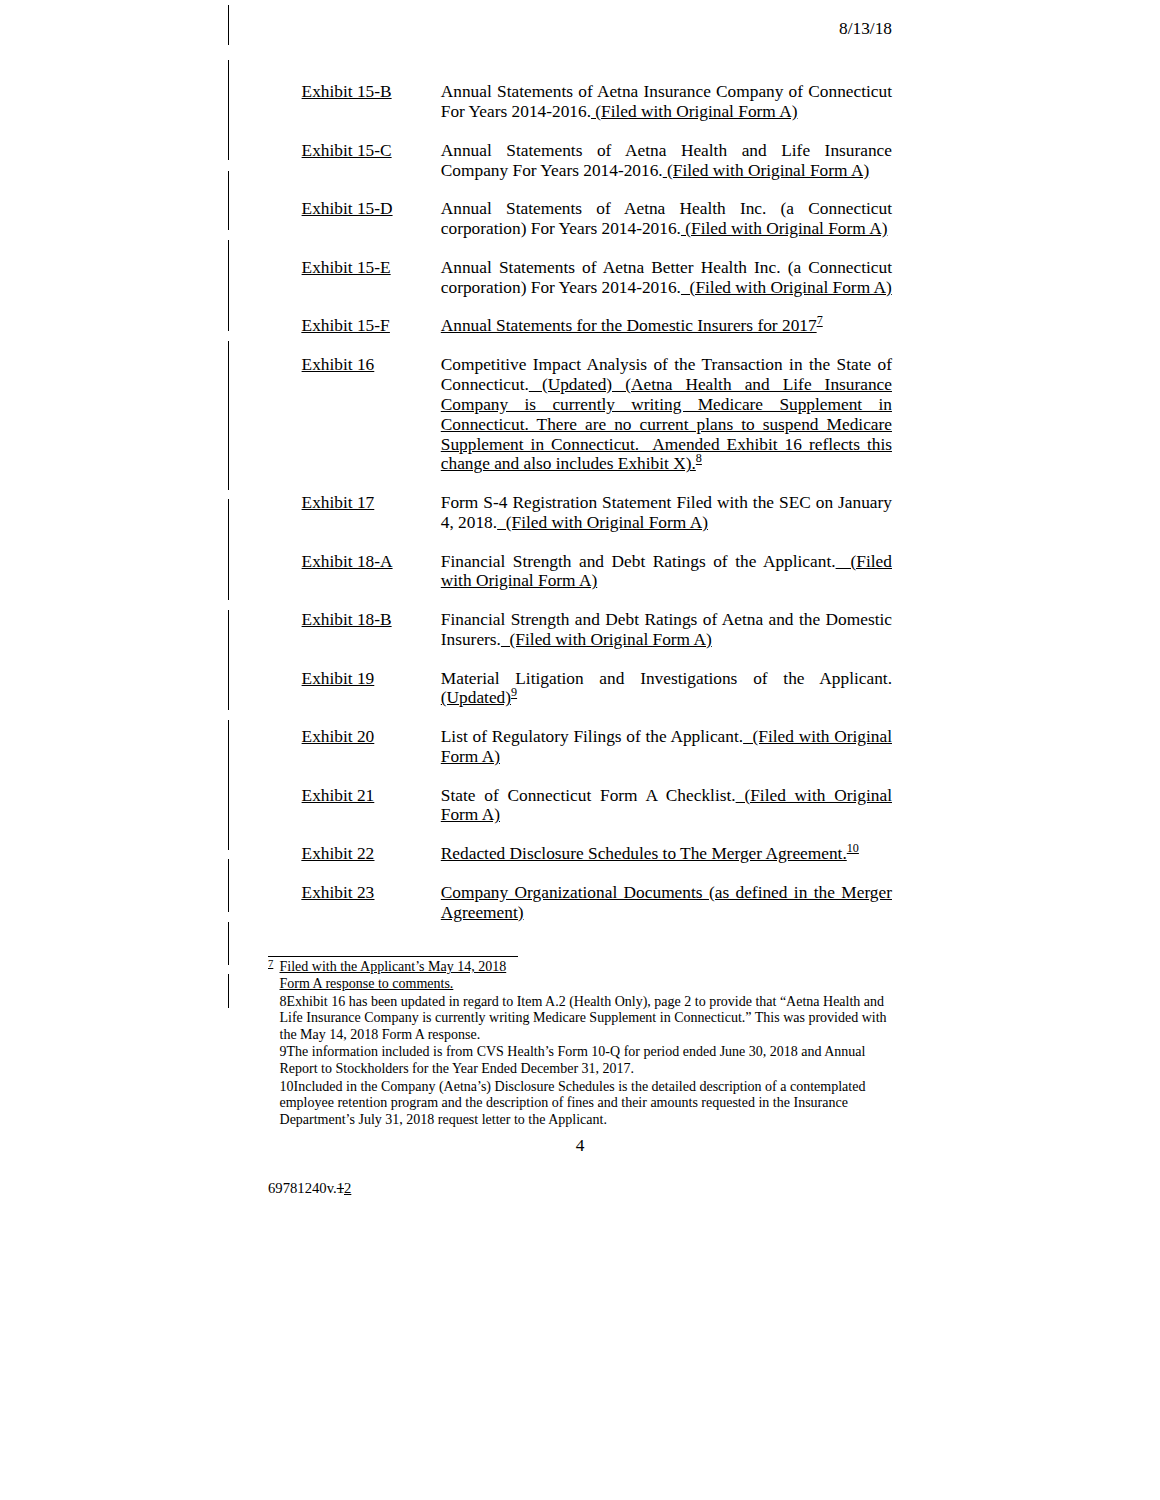8/13/18
| Exhibit 15-B | Annual Statements of Aetna Insurance Company of Connecticut For Years 2014-2016. (Filed with Original Form A) |
| Exhibit 15-C | Annual Statements of Aetna Health and Life Insurance Company For Years 2014-2016. (Filed with Original Form A) |
| Exhibit 15-D | Annual Statements of Aetna Health Inc. (a Connecticut corporation) For Years 2014-2016. (Filed with Original Form A) |
| Exhibit 15-E | Annual Statements of Aetna Better Health Inc. (a Connecticut corporation) For Years 2014-2016. (Filed with Original Form A) |
| Exhibit 15-F | Annual Statements for the Domestic Insurers for 2017 7 |
| Exhibit 16 | Competitive Impact Analysis of the Transaction in the State of Connecticut. (Updated) (Aetna Health and Life Insurance Company is currently writing Medicare Supplement in Connecticut. There are no current plans to suspend Medicare Supplement in Connecticut. Amended Exhibit 16 reflects this change and also includes Exhibit X). 8 |
| Exhibit 17 | Form S-4 Registration Statement Filed with the SEC on January 4, 2018. (Filed with Original Form A) |
| Exhibit 18-A | Financial Strength and Debt Ratings of the Applicant. (Filed with Original Form A) |
| Exhibit 18-B | Financial Strength and Debt Ratings of Aetna and the Domestic Insurers. (Filed with Original Form A) |
| Exhibit 19 | Material Litigation and Investigations of the Applicant. (Updated) 9 |
| Exhibit 20 | List of Regulatory Filings of the Applicant. (Filed with Original Form A) |
| Exhibit 21 | State of Connecticut Form A Checklist. (Filed with Original Form A) |
| Exhibit 22 | Redacted Disclosure Schedules to The Merger Agreement. 10 |
| Exhibit 23 | Company Organizational Documents (as defined in the Merger Agreement) |
7 Filed with the Applicant’s May 14, 2018 Form A response to comments.
8 Exhibit 16 has been updated in regard to Item A.2 (Health Only), page 2 to provide that “Aetna Health and Life Insurance Company is currently writing Medicare Supplement in Connecticut.” This was provided with the May 14, 2018 Form A response.
9 The information included is from CVS Health’s Form 10-Q for period ended June 30, 2018 and Annual Report to Stockholders for the Year Ended December 31, 2017.
10 Included in the Company (Aetna’s) Disclosure Schedules is the detailed description of a contemplated employee retention program and the description of fines and their amounts requested in the Insurance Department’s July 31, 2018 request letter to the Applicant.
4
69781240v.12